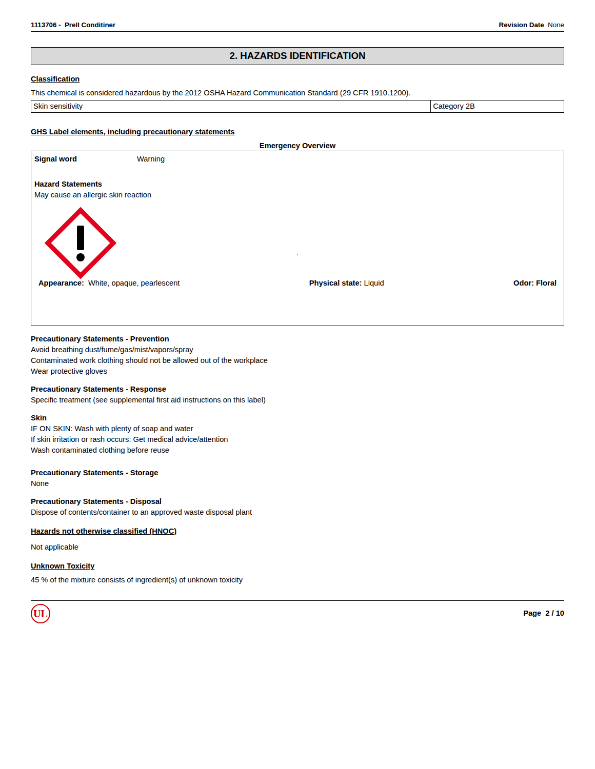1113706 - Prell Conditiner
Revision Date None
2. HAZARDS IDENTIFICATION
Classification
This chemical is considered hazardous by the 2012 OSHA Hazard Communication Standard (29 CFR 1910.1200).
| Skin sensitivity | Category 2B |
GHS Label elements, including precautionary statements
Emergency Overview
Signal word
Warning
Hazard Statements
May cause an allergic skin reaction
.
Appearance: White, opaque, pearlescent
Physical state: Liquid
Odor: Floral
Precautionary Statements - Prevention
Avoid breathing dust/fume/gas/mist/vapors/spray
Contaminated work clothing should not be allowed out of the workplace
Wear protective gloves
Precautionary Statements - Response
Specific treatment (see supplemental first aid instructions on this label)
Skin
IF ON SKIN: Wash with plenty of soap and water
If skin irritation or rash occurs: Get medical advice/attention
Wash contaminated clothing before reuse
Precautionary Statements - Storage
None
Precautionary Statements - Disposal
Dispose of contents/container to an approved waste disposal plant
Hazards not otherwise classified (HNOC)
Not applicable
Unknown Toxicity
45 % of the mixture consists of ingredient(s) of unknown toxicity
UL
Page 2 / 10